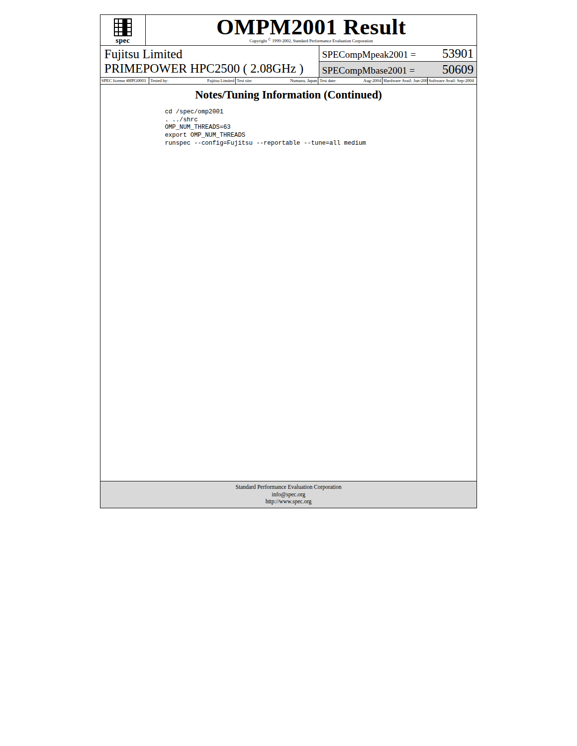spec
OMPM2001 Result
Copyright © 1999-2002, Standard Performance Evaluation Corporation
Fujitsu Limited
PRIMEPOWER HPC2500 ( 2.08GHz )
SPECompMpeak2001 = 53901
SPECompMbase2001 = 50609
SPEC license #HPG0003
Tested by:
Fujitsu Limited
Test site:
Numazu, Japan
Test date:
Aug-2004
Hardware Avail: Jun-2004
Software Avail: Sep-2004
Notes/Tuning Information (Continued)
cd /spec/omp2001
. ../shrc
OMP_NUM_THREADS=63
export OMP_NUM_THREADS
runspec --config=Fujitsu --reportable --tune=all medium
Standard Performance Evaluation Corporation
info@spec.org
http://www.spec.org